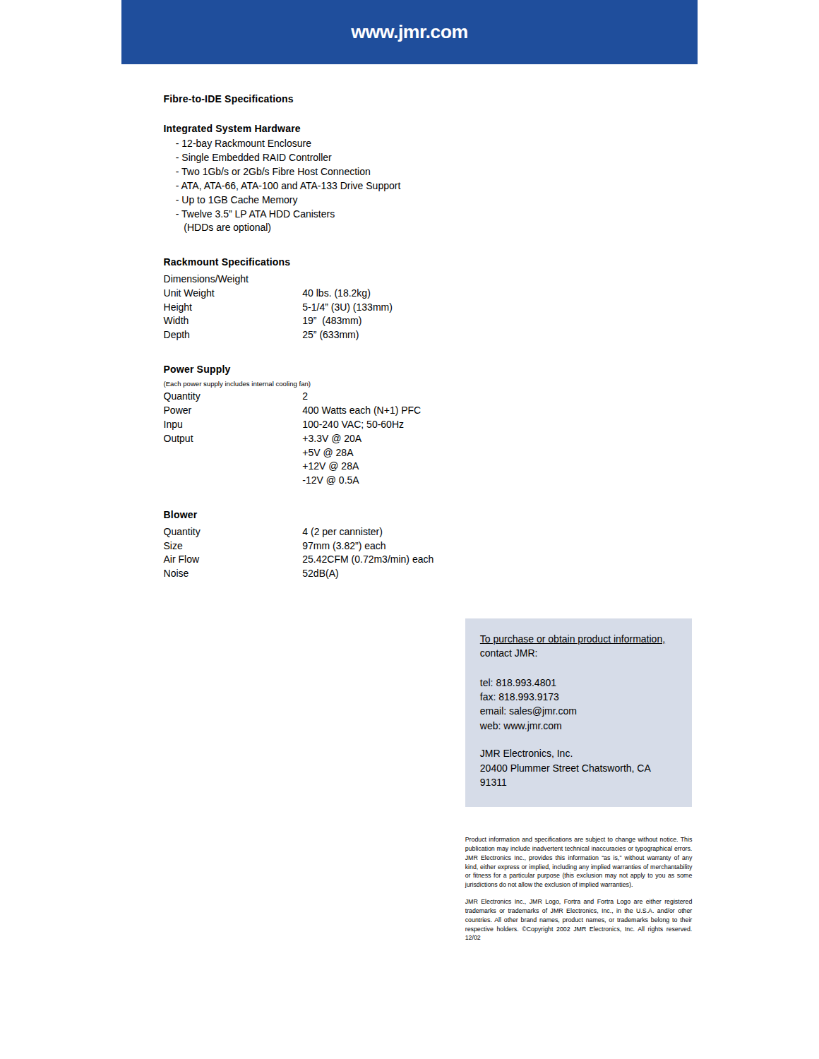www.jmr.com
Fibre-to-IDE Specifications
Integrated System Hardware
- 12-bay Rackmount Enclosure
- Single Embedded RAID Controller
- Two 1Gb/s or 2Gb/s Fibre Host Connection
- ATA, ATA-66, ATA-100 and ATA-133 Drive Support
- Up to 1GB Cache Memory
- Twelve 3.5” LP ATA HDD Canisters(HDDs are optional)
Rackmount Specifications
Dimensions/Weight
| Unit Weight | 40 lbs. (18.2kg) |
| Height | 5-1/4” (3U) (133mm) |
| Width | 19” (483mm) |
| Depth | 25” (633mm) |
Power Supply
(Each power supply includes internal cooling fan)
| Quantity | 2 |
| Power | 400 Watts each (N+1) PFC |
| Inpu | 100-240 VAC; 50-60Hz |
| Output | +3.3V @ 20A |
| | +5V @ 28A |
| | +12V @ 28A |
| | -12V @ 0.5A |
Blower
| Quantity | 4 (2 per cannister) |
| Size | 97mm (3.82”) each |
| Air Flow | 25.42CFM (0.72m3/min) each |
| Noise | 52dB(A) |
To purchase or obtain product information,
contact JMR:
tel: 818.993.4801
fax: 818.993.9173
email: sales@jmr.com
web: www.jmr.com
JMR Electronics, Inc.
20400 Plummer Street Chatsworth, CA 91311
Product information and specifications are subject to change without notice. This publication may include inadvertent technical inaccuracies or typographical errors. JMR Electronics Inc., provides this information “as is,” without warranty of any kind, either express or implied, including any implied warranties of merchantability or fitness for a particular purpose (this exclusion may not apply to you as some jurisdictions do not allow the exclusion of implied warranties).
JMR Electronics Inc., JMR Logo, Fortra and Fortra Logo are either registered trademarks or trademarks of JMR Electronics, Inc., in the U.S.A. and/or other countries. All other brand names, product names, or trademarks belong to their respective holders. ©Copyright 2002 JMR Electronics, Inc. All rights reserved. 12/02